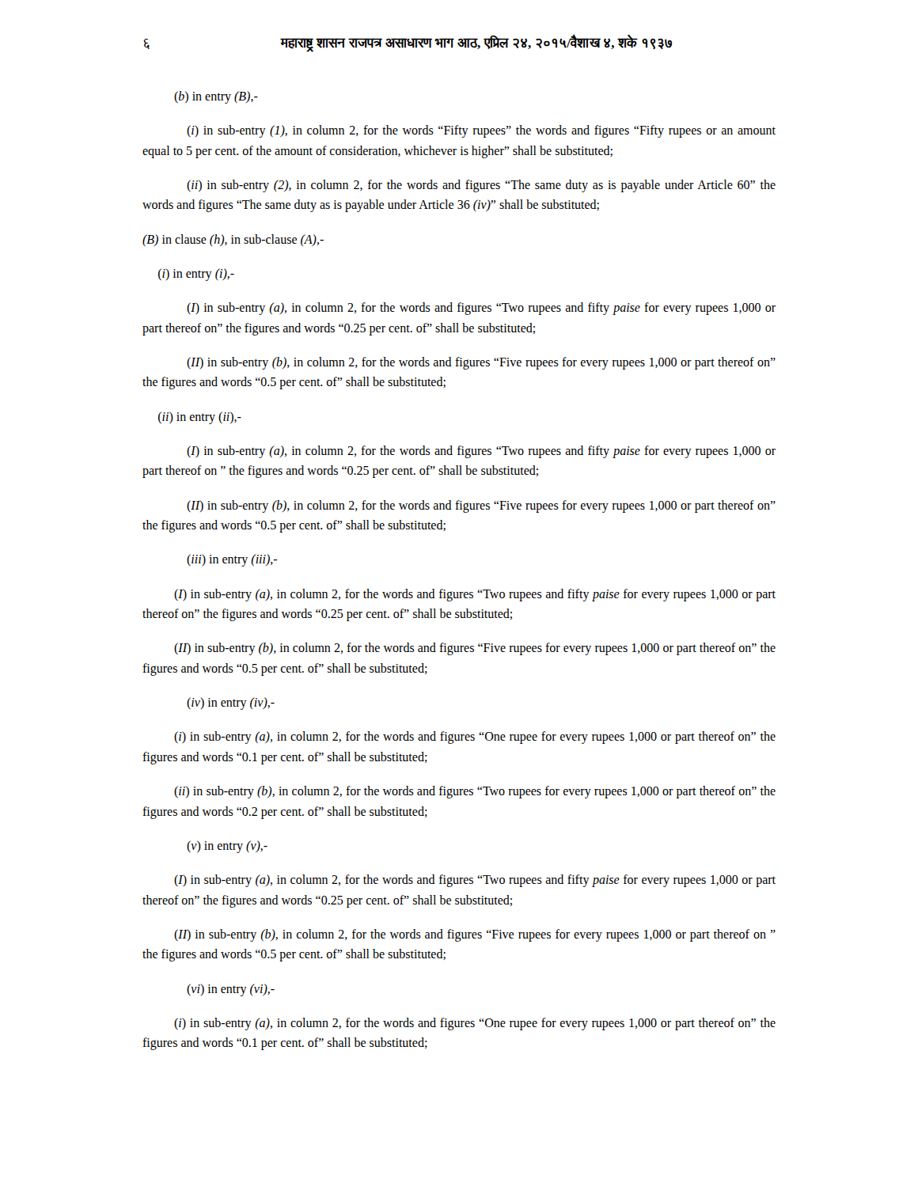६ महाराष्ट्र शासन राजपत्र असाधारण भाग आठ, एप्रिल २४, २०१५/वैशाख ४, शके १९३७
(b) in entry (B),-
(i) in sub-entry (1), in column 2, for the words “Fifty rupees” the words and figures “Fifty rupees or an amount equal to 5 per cent. of the amount of consideration, whichever is higher” shall be substituted;
(ii) in sub-entry (2), in column 2, for the words and figures “The same duty as is payable under Article 60” the words and figures “The same duty as is payable under Article 36 (iv)” shall be substituted;
(B) in clause (h), in sub-clause (A),-
(i) in entry (i),-
(I) in sub-entry (a), in column 2, for the words and figures “Two rupees and fifty paise for every rupees 1,000 or part thereof on” the figures and words “0.25 per cent. of” shall be substituted;
(II) in sub-entry (b), in column 2, for the words and figures “Five rupees for every rupees 1,000 or part thereof on” the figures and words “0.5 per cent. of” shall be substituted;
(ii) in entry (ii),-
(I) in sub-entry (a), in column 2, for the words and figures “Two rupees and fifty paise for every rupees 1,000 or part thereof on ” the figures and words “0.25 per cent. of” shall be substituted;
(II) in sub-entry (b), in column 2, for the words and figures “Five rupees for every rupees 1,000 or part thereof on” the figures and words “0.5 per cent. of” shall be substituted;
(iii) in entry (iii),-
(I) in sub-entry (a), in column 2, for the words and figures “Two rupees and fifty paise for every rupees 1,000 or part thereof on” the figures and words “0.25 per cent. of” shall be substituted;
(II) in sub-entry (b), in column 2, for the words and figures “Five rupees for every rupees 1,000 or part thereof on” the figures and words “0.5 per cent. of” shall be substituted;
(iv) in entry (iv),-
(i) in sub-entry (a), in column 2, for the words and figures “One rupee for every rupees 1,000 or part thereof on” the figures and words “0.1 per cent. of” shall be substituted;
(ii) in sub-entry (b), in column 2, for the words and figures “Two rupees for every rupees 1,000 or part thereof on” the figures and words “0.2 per cent. of” shall be substituted;
(v) in entry (v),-
(I) in sub-entry (a), in column 2, for the words and figures “Two rupees and fifty paise for every rupees 1,000 or part thereof on” the figures and words “0.25 per cent. of” shall be substituted;
(II) in sub-entry (b), in column 2, for the words and figures “Five rupees for every rupees 1,000 or part thereof on ” the figures and words “0.5 per cent. of” shall be substituted;
(vi) in entry (vi),-
(i) in sub-entry (a), in column 2, for the words and figures “One rupee for every rupees 1,000 or part thereof on” the figures and words “0.1 per cent. of” shall be substituted;